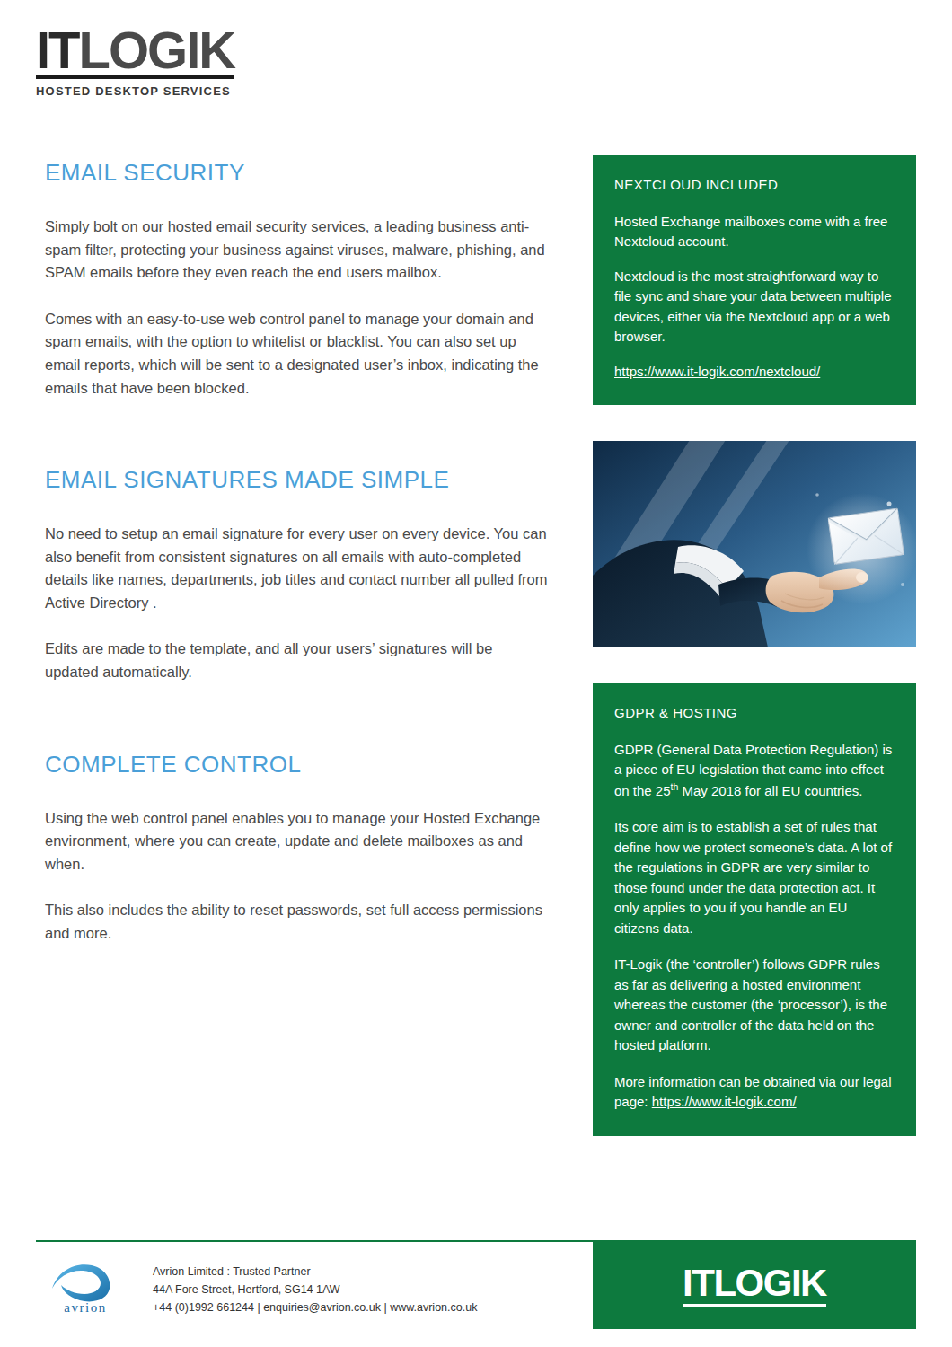IT LOGIK
HOSTED DESKTOP SERVICES
EMAIL SECURITY
Simply bolt on our hosted email security services, a leading business anti-spam filter, protecting your business against viruses, malware, phishing, and SPAM emails before they even reach the end users mailbox.
Comes with an easy-to-use web control panel to manage your domain and spam emails, with the option to whitelist or blacklist. You can also set up email reports, which will be sent to a designated user’s inbox, indicating the emails that have been blocked.
EMAIL SIGNATURES MADE SIMPLE
No need to setup an email signature for every user on every device. You can also benefit from consistent signatures on all emails with auto-completed details like names, departments, job titles and contact number all pulled from Active Directory .
Edits are made to the template, and all your users’ signatures will be updated automatically.
COMPLETE CONTROL
Using the web control panel enables you to manage your Hosted Exchange environment, where you can create, update and delete mailboxes as and when.
This also includes the ability to reset passwords, set full access permissions and more.
NEXTCLOUD INCLUDED
Hosted Exchange mailboxes come with a free Nextcloud account.
Nextcloud is the most straightforward way to file sync and share your data between multiple devices, either via the Nextcloud app or a web browser.
https://www.it-logik.com/nextcloud/
GDPR & HOSTING
GDPR (General Data Protection Regulation) is a piece of EU legislation that came into effect on the 25th May 2018 for all EU countries.
Its core aim is to establish a set of rules that define how we protect someone’s data. A lot of the regulations in GDPR are very similar to those found under the data protection act. It only applies to you if you handle an EU citizens data.
IT-Logik (the ‘controller’) follows GDPR rules as far as delivering a hosted environment whereas the customer (the ‘processor’), is the owner and controller of the data held on the hosted platform.
More information can be obtained via our legal page: https://www.it-logik.com/
avrion
Avrion Limited : Trusted Partner
44A Fore Street, Hertford, SG14 1AW
+44 (0)1992 661244 | enquiries@avrion.co.uk | www.avrion.co.uk
ITLOGIK